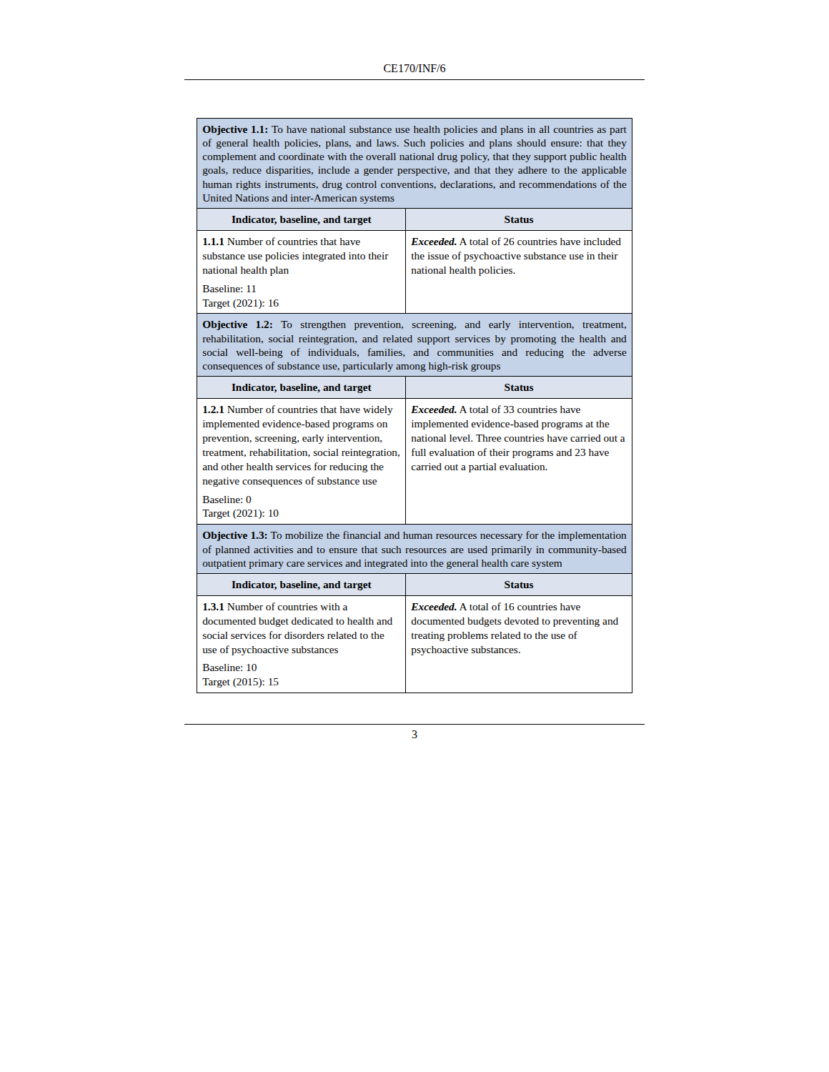CE170/INF/6
| Objective 1.1: To have national substance use health policies and plans in all countries as part of general health policies, plans, and laws. Such policies and plans should ensure: that they complement and coordinate with the overall national drug policy, that they support public health goals, reduce disparities, include a gender perspective, and that they adhere to the applicable human rights instruments, drug control conventions, declarations, and recommendations of the United Nations and inter-American systems |
| Indicator, baseline, and target | Status |
| 1.1.1 Number of countries that have substance use policies integrated into their national health plan Baseline: 11 Target (2021): 16 | Exceeded. A total of 26 countries have included the issue of psychoactive substance use in their national health policies. |
| Objective 1.2: To strengthen prevention, screening, and early intervention, treatment, rehabilitation, social reintegration, and related support services by promoting the health and social well-being of individuals, families, and communities and reducing the adverse consequences of substance use, particularly among high-risk groups |
| Indicator, baseline, and target | Status |
| 1.2.1 Number of countries that have widely implemented evidence-based programs on prevention, screening, early intervention, treatment, rehabilitation, social reintegration, and other health services for reducing the negative consequences of substance use Baseline: 0 Target (2021): 10 | Exceeded. A total of 33 countries have implemented evidence-based programs at the national level. Three countries have carried out a full evaluation of their programs and 23 have carried out a partial evaluation. |
| Objective 1.3: To mobilize the financial and human resources necessary for the implementation of planned activities and to ensure that such resources are used primarily in community-based outpatient primary care services and integrated into the general health care system |
| Indicator, baseline, and target | Status |
| 1.3.1 Number of countries with a documented budget dedicated to health and social services for disorders related to the use of psychoactive substances Baseline: 10 Target (2015): 15 | Exceeded. A total of 16 countries have documented budgets devoted to preventing and treating problems related to the use of psychoactive substances. |
3